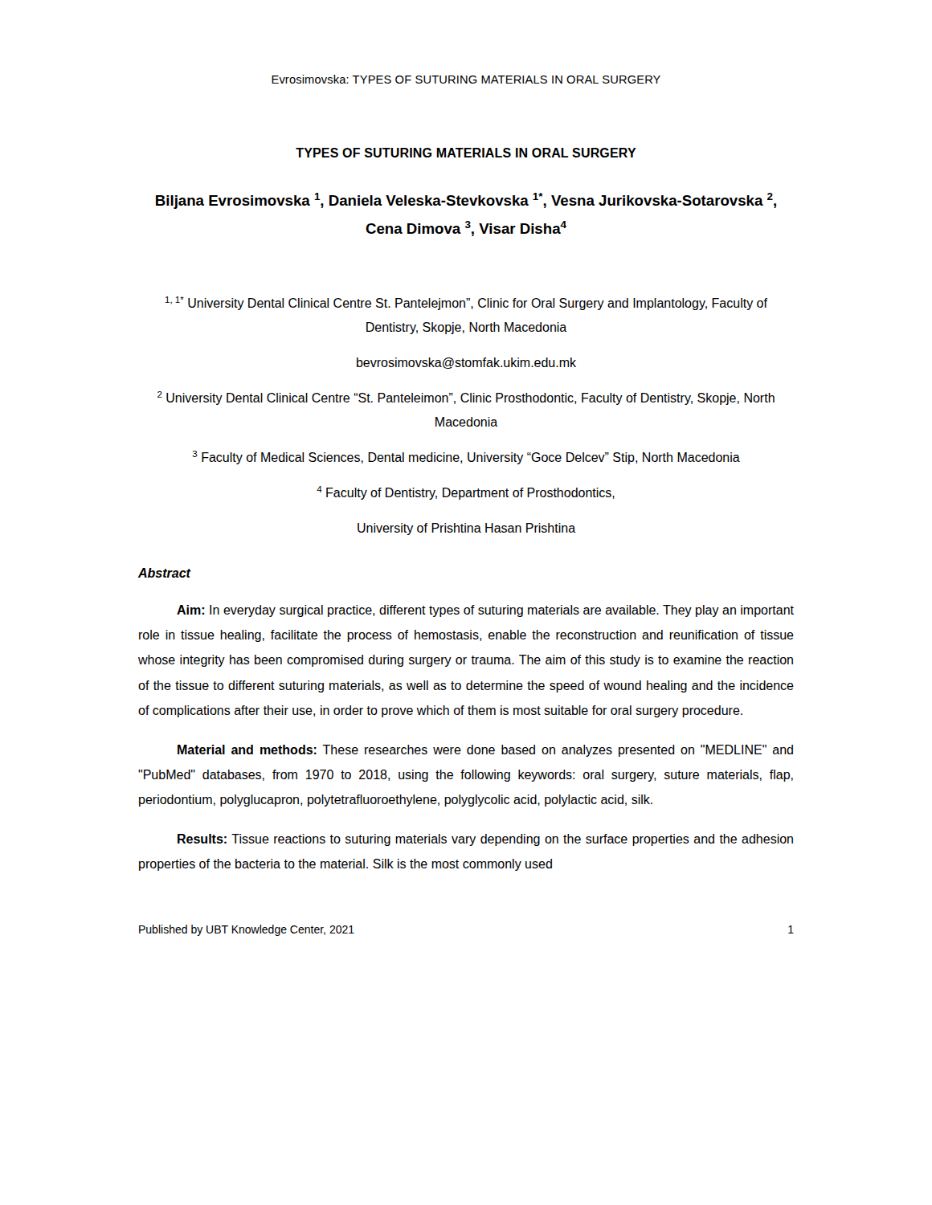Evrosimovska: TYPES OF SUTURING MATERIALS IN ORAL SURGERY
TYPES OF SUTURING MATERIALS IN ORAL SURGERY
Biljana Evrosimovska 1, Daniela Veleska-Stevkovska 1*, Vesna Jurikovska-Sotarovska 2, Cena Dimova 3, Visar Disha4
1, 1* University Dental Clinical Centre St. Pantelejmon”, Clinic for Oral Surgery and Implantology, Faculty of Dentistry, Skopje, North Macedonia
bevrosimovska@stomfak.ukim.edu.mk
2 University Dental Clinical Centre “St. Panteleimon”, Clinic Prosthodontic, Faculty of Dentistry, Skopje, North Macedonia
3 Faculty of Medical Sciences, Dental medicine, University “Goce Delcev” Stip, North Macedonia
4 Faculty of Dentistry, Department of Prosthodontics,
University of Prishtina Hasan Prishtina
Abstract
Aim: In everyday surgical practice, different types of suturing materials are available. They play an important role in tissue healing, facilitate the process of hemostasis, enable the reconstruction and reunification of tissue whose integrity has been compromised during surgery or trauma. The aim of this study is to examine the reaction of the tissue to different suturing materials, as well as to determine the speed of wound healing and the incidence of complications after their use, in order to prove which of them is most suitable for oral surgery procedure.
Material and methods: These researches were done based on analyzes presented on "MEDLINE" and "PubMed" databases, from 1970 to 2018, using the following keywords: oral surgery, suture materials, flap, periodontium, polyglucapron, polytetrafluoroethylene, polyglycolic acid, polylactic acid, silk.
Results: Tissue reactions to suturing materials vary depending on the surface properties and the adhesion properties of the bacteria to the material. Silk is the most commonly used
Published by UBT Knowledge Center, 2021 1